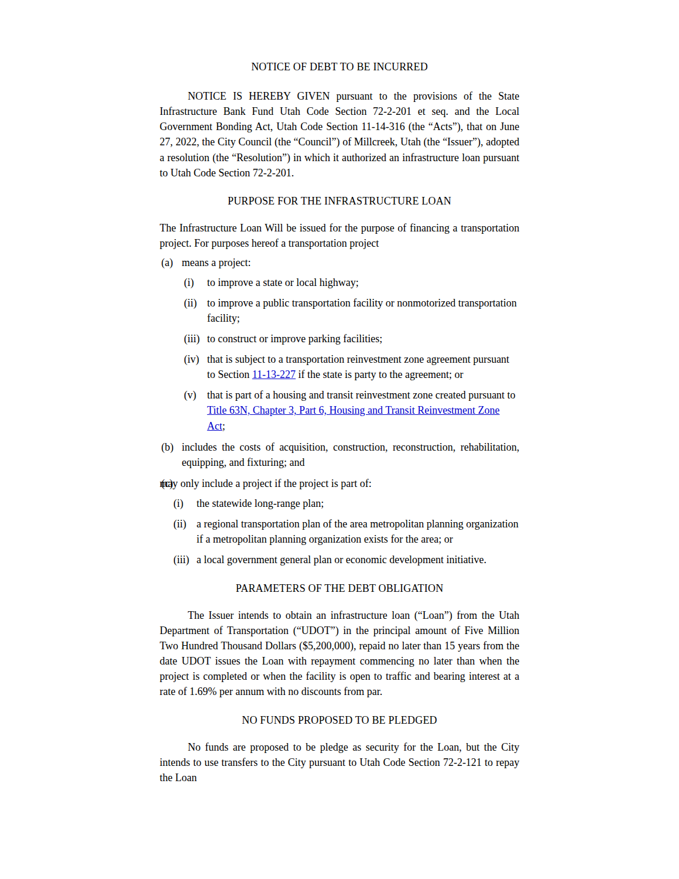NOTICE OF DEBT TO BE INCURRED
NOTICE IS HEREBY GIVEN pursuant to the provisions of the State Infrastructure Bank Fund Utah Code Section 72-2-201 et seq. and the Local Government Bonding Act, Utah Code Section 11-14-316 (the “Acts”), that on June 27, 2022, the City Council (the “Council”) of Millcreek, Utah (the “Issuer”), adopted a resolution (the “Resolution”) in which it authorized an infrastructure loan pursuant to Utah Code Section 72-2-201.
PURPOSE FOR THE INFRASTRUCTURE LOAN
The Infrastructure Loan Will be issued for the purpose of financing a transportation project. For purposes hereof a transportation project
(a) means a project:
(i) to improve a state or local highway;
(ii) to improve a public transportation facility or nonmotorized transportation facility;
(iii) to construct or improve parking facilities;
(iv) that is subject to a transportation reinvestment zone agreement pursuant to Section 11-13-227 if the state is party to the agreement; or
(v) that is part of a housing and transit reinvestment zone created pursuant to Title 63N, Chapter 3, Part 6, Housing and Transit Reinvestment Zone Act;
(b) includes the costs of acquisition, construction, reconstruction, rehabilitation, equipping, and fixturing; and
(c) may only include a project if the project is part of:
(i) the statewide long-range plan;
(ii) a regional transportation plan of the area metropolitan planning organization if a metropolitan planning organization exists for the area; or
(iii) a local government general plan or economic development initiative.
PARAMETERS OF THE DEBT OBLIGATION
The Issuer intends to obtain an infrastructure loan (“Loan”) from the Utah Department of Transportation (“UDOT”) in the principal amount of Five Million Two Hundred Thousand Dollars ($5,200,000), repaid no later than 15 years from the date UDOT issues the Loan with repayment commencing no later than when the project is completed or when the facility is open to traffic and bearing interest at a rate of 1.69% per annum with no discounts from par.
NO FUNDS PROPOSED TO BE PLEDGED
No funds are proposed to be pledge as security for the Loan, but the City intends to use transfers to the City pursuant to Utah Code Section 72-2-121 to repay the Loan